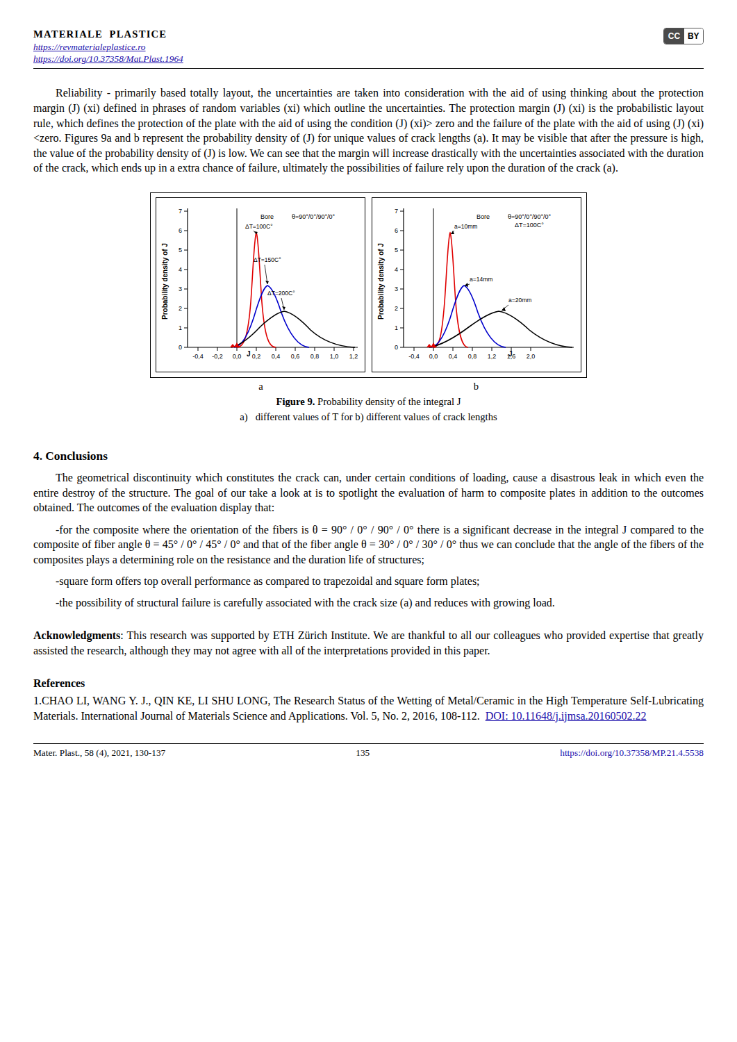MATERIALE PLASTICE
https://revmaterialeplastice.ro
https://doi.org/10.37358/Mat.Plast.1964
CC BY
Reliability - primarily based totally layout, the uncertainties are taken into consideration with the aid of using thinking about the protection margin (J) (xi) defined in phrases of random variables (xi) which outline the uncertainties. The protection margin (J) (xi) is the probabilistic layout rule, which defines the protection of the plate with the aid of using the condition (J) (xi)> zero and the failure of the plate with the aid of using (J) (xi) <zero. Figures 9a and b represent the probability density of (J) for unique values of crack lengths (a). It may be visible that after the pressure is high, the value of the probability density of (J) is low. We can see that the margin will increase drastically with the uncertainties associated with the duration of the crack, which ends up in a extra chance of failure, ultimately the possibilities of failure rely upon the duration of the crack (a).
0 1 2 3 4 5 6 7 -0,4 -0,2 0,0 0,2 0,4 0,6 0,8 1,0 1,2 Probability density of J J Bore θ=90°/0°/90°/0° ΔT=100C° ΔT=150C° ΔT=200C°
0 1 2 3 4 5 6 7 -0,4 0,0 0,4 0,8 1,2 1,6 2,0 Probability density of J J Bore θ=90°/0°/90°/0° ΔT=100C° a=10mm a=14mm a=20mm
a b
Figure 9. Probability density of the integral J a) different values of T for b) different values of crack lengths
4. Conclusions
The geometrical discontinuity which constitutes the crack can, under certain conditions of loading, cause a disastrous leak in which even the entire destroy of the structure. The goal of our take a look at is to spotlight the evaluation of harm to composite plates in addition to the outcomes obtained. The outcomes of the evaluation display that:
-for the composite where the orientation of the fibers is θ = 90° / 0° / 90° / 0° there is a significant decrease in the integral J compared to the composite of fiber angle θ = 45° / 0° / 45° / 0° and that of the fiber angle θ = 30° / 0° / 30° / 0° thus we can conclude that the angle of the fibers of the composites plays a determining role on the resistance and the duration life of structures;
-square form offers top overall performance as compared to trapezoidal and square form plates;
-the possibility of structural failure is carefully associated with the crack size (a) and reduces with growing load.
Acknowledgments: This research was supported by ETH Zürich Institute. We are thankful to all our colleagues who provided expertise that greatly assisted the research, although they may not agree with all of the interpretations provided in this paper.
References
1.CHAO LI, WANG Y. J., QIN KE, LI SHU LONG, The Research Status of the Wetting of Metal/Ceramic in the High Temperature Self-Lubricating Materials. International Journal of Materials Science and Applications. Vol. 5, No. 2, 2016, 108-112. DOI: 10.11648/j.ijmsa.20160502.22
Mater. Plast., 58 (4), 2021, 130-137
135
https://doi.org/10.37358/MP.21.4.5538